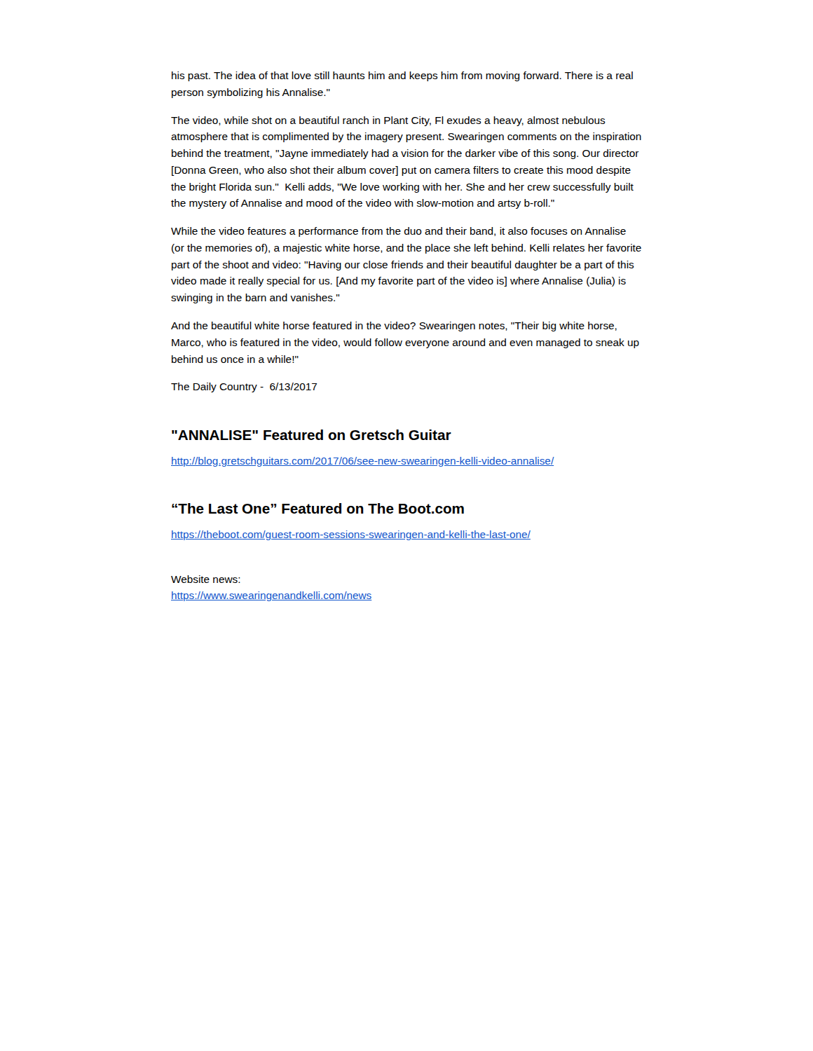his past. The idea of that love still haunts him and keeps him from moving forward. There is a real person symbolizing his Annalise."
The video, while shot on a beautiful ranch in Plant City, Fl exudes a heavy, almost nebulous atmosphere that is complimented by the imagery present. Swearingen comments on the inspiration behind the treatment, "Jayne immediately had a vision for the darker vibe of this song. Our director [Donna Green, who also shot their album cover] put on camera filters to create this mood despite the bright Florida sun." Kelli adds, "We love working with her. She and her crew successfully built the mystery of Annalise and mood of the video with slow-motion and artsy b-roll."
While the video features a performance from the duo and their band, it also focuses on Annalise (or the memories of), a majestic white horse, and the place she left behind. Kelli relates her favorite part of the shoot and video: "Having our close friends and their beautiful daughter be a part of this video made it really special for us. [And my favorite part of the video is] where Annalise (Julia) is swinging in the barn and vanishes."
And the beautiful white horse featured in the video? Swearingen notes, "Their big white horse, Marco, who is featured in the video, would follow everyone around and even managed to sneak up behind us once in a while!"
The Daily Country - 6/13/2017
"ANNALISE" Featured on Gretsch Guitar
http://blog.gretschguitars.com/2017/06/see-new-swearingen-kelli-video-annalise/
“The Last One” Featured on The Boot.com
https://theboot.com/guest-room-sessions-swearingen-and-kelli-the-last-one/
Website news:
https://www.swearingenandkelli.com/news